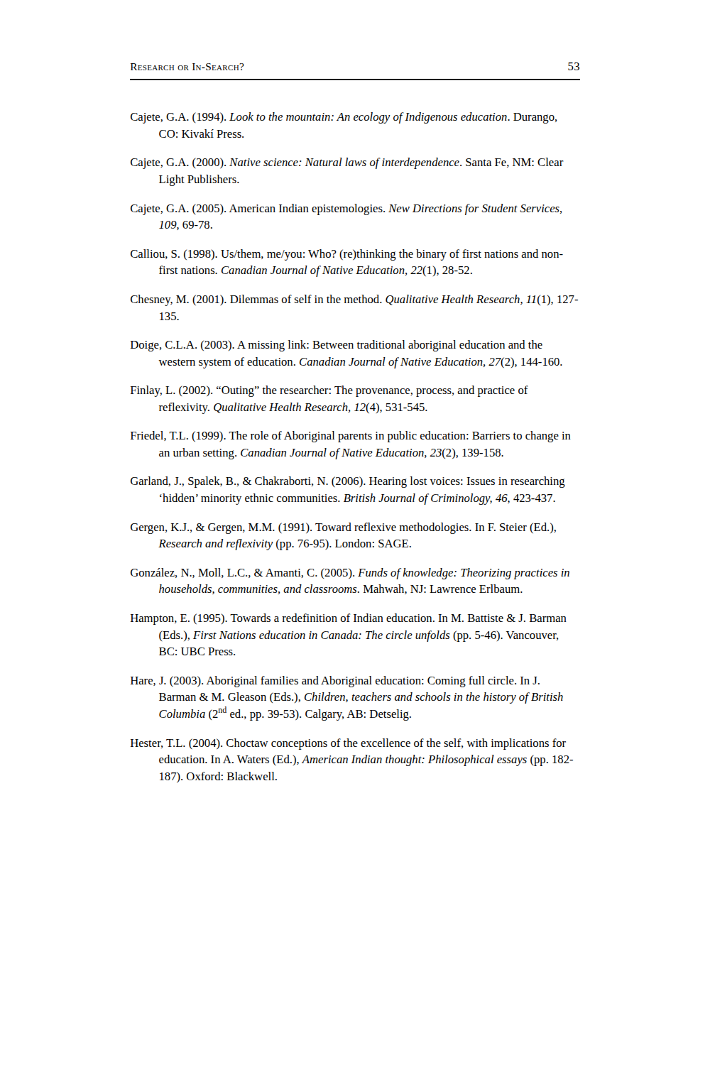Research or In-Search? 53
Cajete, G.A. (1994). Look to the mountain: An ecology of Indigenous education. Durango, CO: Kivakí Press.
Cajete, G.A. (2000). Native science: Natural laws of interdependence. Santa Fe, NM: Clear Light Publishers.
Cajete, G.A. (2005). American Indian epistemologies. New Directions for Student Services, 109, 69-78.
Calliou, S. (1998). Us/them, me/you: Who? (re)thinking the binary of first nations and non-first nations. Canadian Journal of Native Education, 22(1), 28-52.
Chesney, M. (2001). Dilemmas of self in the method. Qualitative Health Research, 11(1), 127-135.
Doige, C.L.A. (2003). A missing link: Between traditional aboriginal education and the western system of education. Canadian Journal of Native Education, 27(2), 144-160.
Finlay, L. (2002). “Outing” the researcher: The provenance, process, and practice of reflexivity. Qualitative Health Research, 12(4), 531-545.
Friedel, T.L. (1999). The role of Aboriginal parents in public education: Barriers to change in an urban setting. Canadian Journal of Native Education, 23(2), 139-158.
Garland, J., Spalek, B., & Chakraborti, N. (2006). Hearing lost voices: Issues in researching ‘hidden’ minority ethnic communities. British Journal of Criminology, 46, 423-437.
Gergen, K.J., & Gergen, M.M. (1991). Toward reflexive methodologies. In F. Steier (Ed.), Research and reflexivity (pp. 76-95). London: SAGE.
González, N., Moll, L.C., & Amanti, C. (2005). Funds of knowledge: Theorizing practices in households, communities, and classrooms. Mahwah, NJ: Lawrence Erlbaum.
Hampton, E. (1995). Towards a redefinition of Indian education. In M. Battiste & J. Barman (Eds.), First Nations education in Canada: The circle unfolds (pp. 5-46). Vancouver, BC: UBC Press.
Hare, J. (2003). Aboriginal families and Aboriginal education: Coming full circle. In J. Barman & M. Gleason (Eds.), Children, teachers and schools in the history of British Columbia (2nd ed., pp. 39-53). Calgary, AB: Detselig.
Hester, T.L. (2004). Choctaw conceptions of the excellence of the self, with implications for education. In A. Waters (Ed.), American Indian thought: Philosophical essays (pp. 182-187). Oxford: Blackwell.